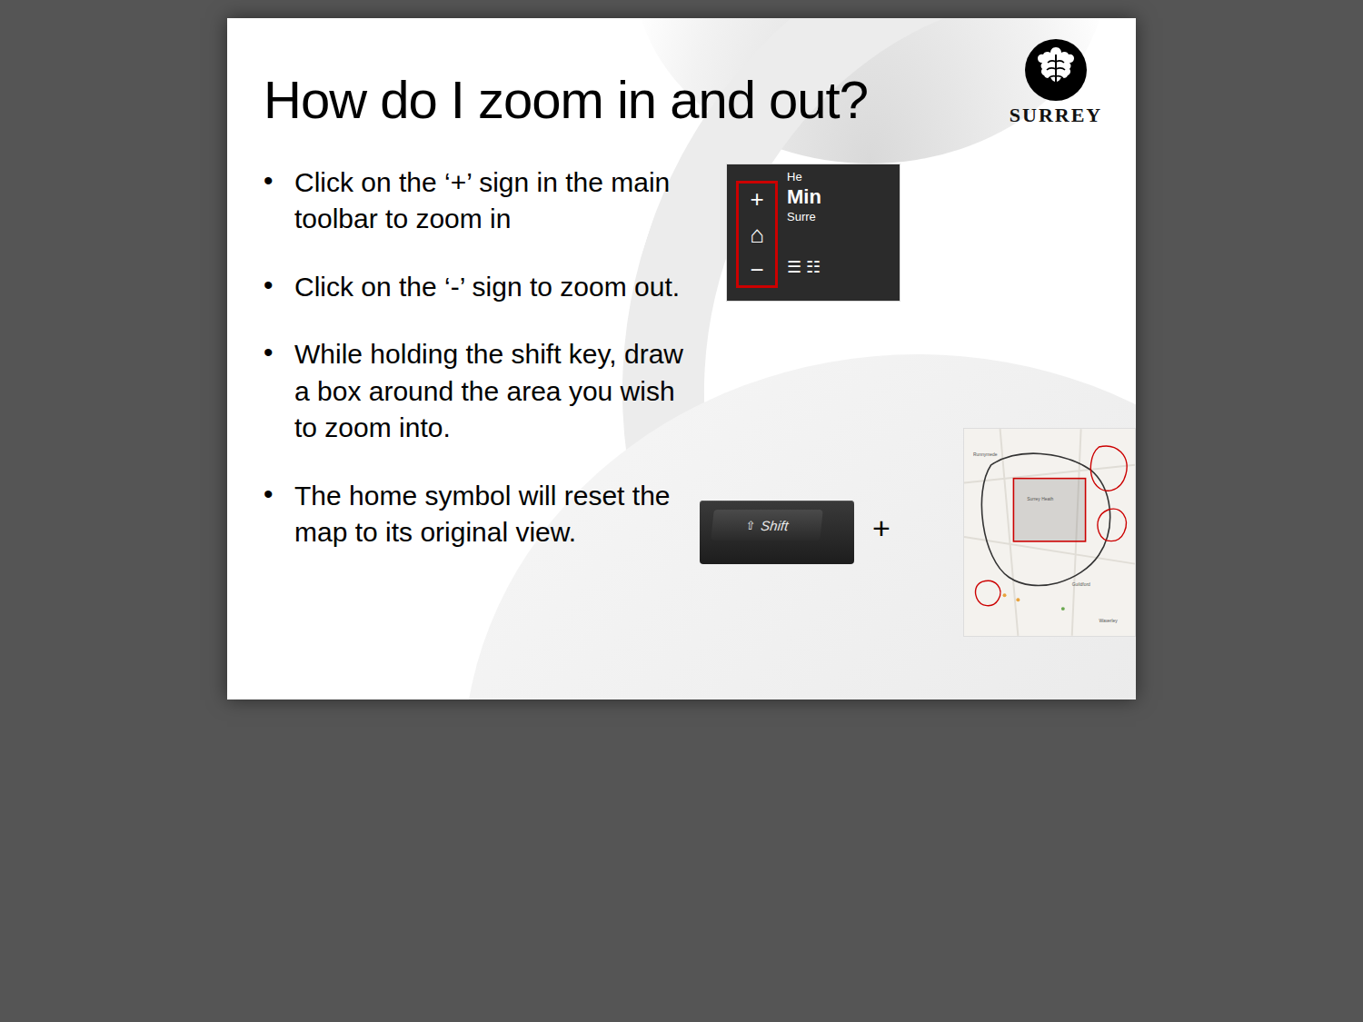SURREY
How do I zoom in and out?
Click on the ‘+’ sign in the main toolbar to zoom in
Click on the ‘-’ sign to zoom out.
While holding the shift key, draw a box around the area you wish to zoom into.
The home symbol will reset the map to its original view.
+ ⌂ −
He Min Surre
☰ ☷
⇧Shift
+
Surrey Heath Guildford Runnymede Waverley